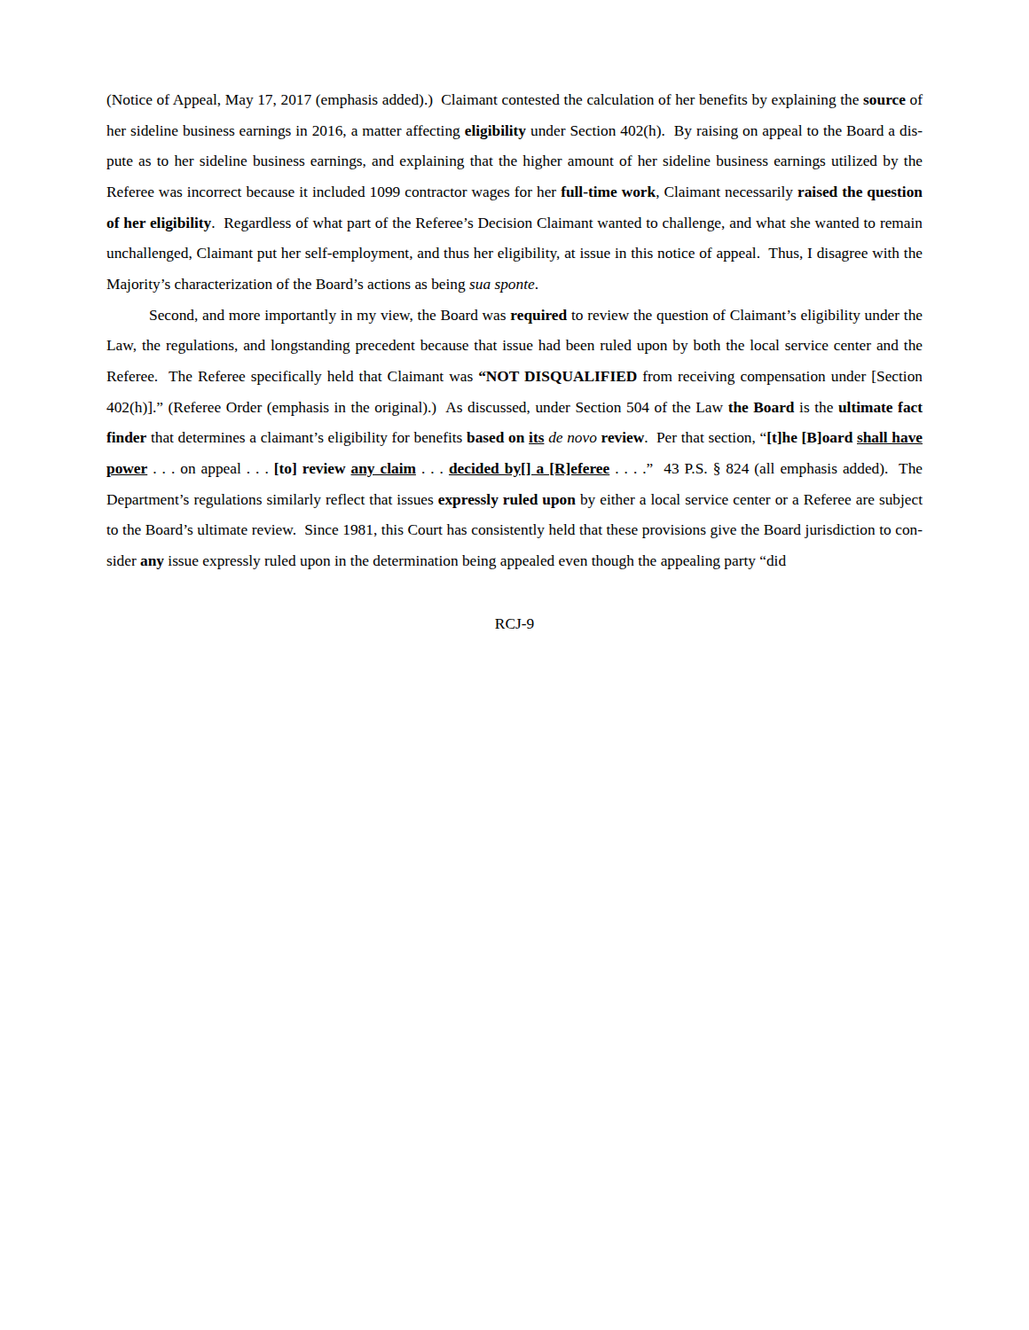(Notice of Appeal, May 17, 2017 (emphasis added).) Claimant contested the calculation of her benefits by explaining the source of her sideline business earnings in 2016, a matter affecting eligibility under Section 402(h). By raising on appeal to the Board a dispute as to her sideline business earnings, and explaining that the higher amount of her sideline business earnings utilized by the Referee was incorrect because it included 1099 contractor wages for her full-time work, Claimant necessarily raised the question of her eligibility. Regardless of what part of the Referee’s Decision Claimant wanted to challenge, and what she wanted to remain unchallenged, Claimant put her self-employment, and thus her eligibility, at issue in this notice of appeal. Thus, I disagree with the Majority’s characterization of the Board’s actions as being sua sponte.
Second, and more importantly in my view, the Board was required to review the question of Claimant’s eligibility under the Law, the regulations, and longstanding precedent because that issue had been ruled upon by both the local service center and the Referee. The Referee specifically held that Claimant was “NOT DISQUALIFIED from receiving compensation under [Section 402(h)].” (Referee Order (emphasis in the original).) As discussed, under Section 504 of the Law the Board is the ultimate fact finder that determines a claimant’s eligibility for benefits based on its de novo review. Per that section, “[t]he [B]oard shall have power . . . on appeal . . . [to] review any claim . . . decided by[] a [R]eferee . . . .” 43 P.S. § 824 (all emphasis added). The Department’s regulations similarly reflect that issues expressly ruled upon by either a local service center or a Referee are subject to the Board’s ultimate review. Since 1981, this Court has consistently held that these provisions give the Board jurisdiction to consider any issue expressly ruled upon in the determination being appealed even though the appealing party “did
RCJ-9